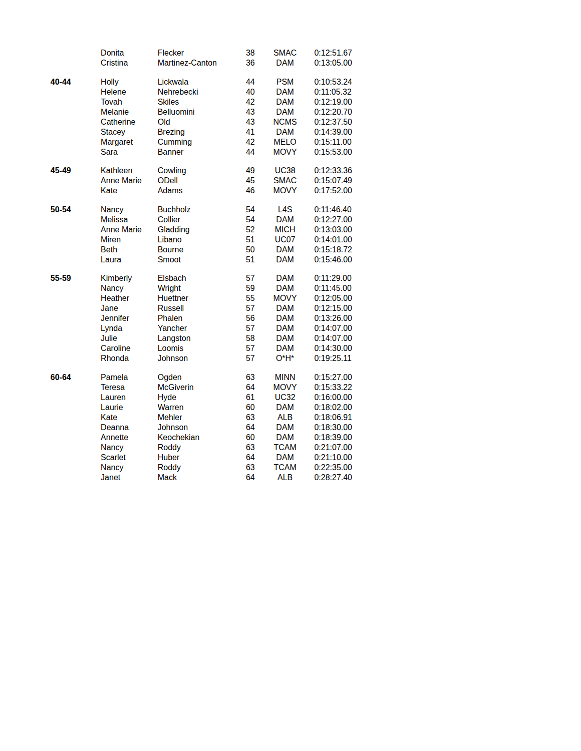| | Donita | Flecker | 38 | SMAC | 0:12:51.67 |
| | Cristina | Martinez-Canton | 36 | DAM | 0:13:05.00 |
| 40-44 | Holly | Lickwala | 44 | PSM | 0:10:53.24 |
| | Helene | Nehrebecki | 40 | DAM | 0:11:05.32 |
| | Tovah | Skiles | 42 | DAM | 0:12:19.00 |
| | Melanie | Belluomini | 43 | DAM | 0:12:20.70 |
| | Catherine | Old | 43 | NCMS | 0:12:37.50 |
| | Stacey | Brezing | 41 | DAM | 0:14:39.00 |
| | Margaret | Cumming | 42 | MELO | 0:15:11.00 |
| | Sara | Banner | 44 | MOVY | 0:15:53.00 |
| 45-49 | Kathleen | Cowling | 49 | UC38 | 0:12:33.36 |
| | Anne Marie | ODell | 45 | SMAC | 0:15:07.49 |
| | Kate | Adams | 46 | MOVY | 0:17:52.00 |
| 50-54 | Nancy | Buchholz | 54 | L4S | 0:11:46.40 |
| | Melissa | Collier | 54 | DAM | 0:12:27.00 |
| | Anne Marie | Gladding | 52 | MICH | 0:13:03.00 |
| | Miren | Libano | 51 | UC07 | 0:14:01.00 |
| | Beth | Bourne | 50 | DAM | 0:15:18.72 |
| | Laura | Smoot | 51 | DAM | 0:15:46.00 |
| 55-59 | Kimberly | Elsbach | 57 | DAM | 0:11:29.00 |
| | Nancy | Wright | 59 | DAM | 0:11:45.00 |
| | Heather | Huettner | 55 | MOVY | 0:12:05.00 |
| | Jane | Russell | 57 | DAM | 0:12:15.00 |
| | Jennifer | Phalen | 56 | DAM | 0:13:26.00 |
| | Lynda | Yancher | 57 | DAM | 0:14:07.00 |
| | Julie | Langston | 58 | DAM | 0:14:07.00 |
| | Caroline | Loomis | 57 | DAM | 0:14:30.00 |
| | Rhonda | Johnson | 57 | O*H* | 0:19:25.11 |
| 60-64 | Pamela | Ogden | 63 | MINN | 0:15:27.00 |
| | Teresa | McGiverin | 64 | MOVY | 0:15:33.22 |
| | Lauren | Hyde | 61 | UC32 | 0:16:00.00 |
| | Laurie | Warren | 60 | DAM | 0:18:02.00 |
| | Kate | Mehler | 63 | ALB | 0:18:06.91 |
| | Deanna | Johnson | 64 | DAM | 0:18:30.00 |
| | Annette | Keochekian | 60 | DAM | 0:18:39.00 |
| | Nancy | Roddy | 63 | TCAM | 0:21:07.00 |
| | Scarlet | Huber | 64 | DAM | 0:21:10.00 |
| | Nancy | Roddy | 63 | TCAM | 0:22:35.00 |
| | Janet | Mack | 64 | ALB | 0:28:27.40 |